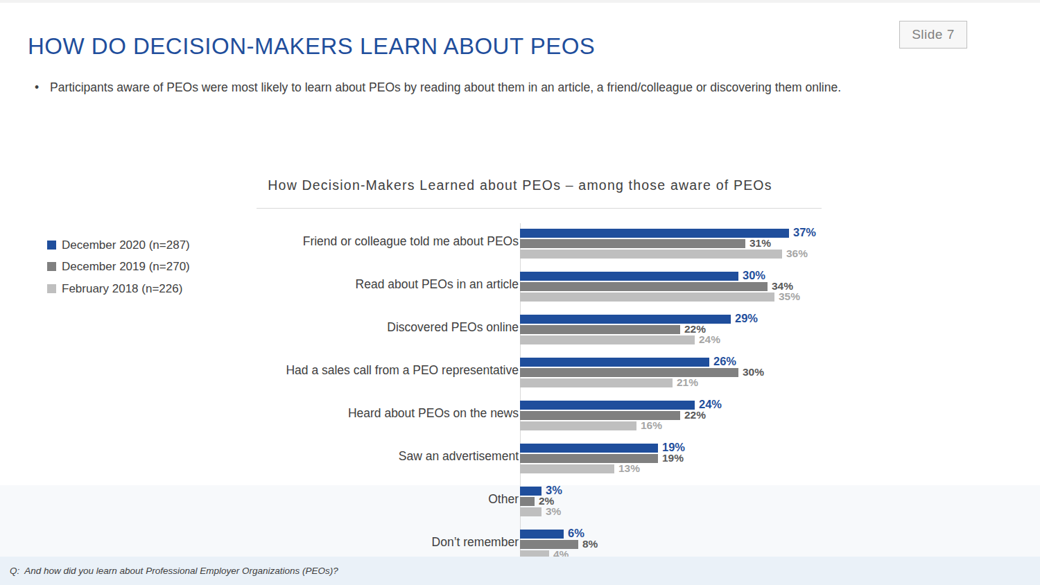Slide 7
HOW DO DECISION-MAKERS LEARN ABOUT PEOS
• Participants aware of PEOs were most likely to learn about PEOs by reading about them in an article, a friend/colleague or discovering them online.
How Decision-Makers Learned about PEOs – among those aware of PEOs
December 2020 (n=287)
December 2019 (n=270)
February 2018 (n=226)
Friend or colleague told me about PEOs
37%
31%
36%
Read about PEOs in an article
30%
34%
35%
Discovered PEOs online
29%
22%
24%
Had a sales call from a PEO representative
26%
30%
21%
Heard about PEOs on the news
24%
22%
16%
Saw an advertisement
19%
19%
13%
Other
3%
2%
3%
Don’t remember
6%
8%
4%
Q: And how did you learn about Professional Employer Organizations (PEOs)?